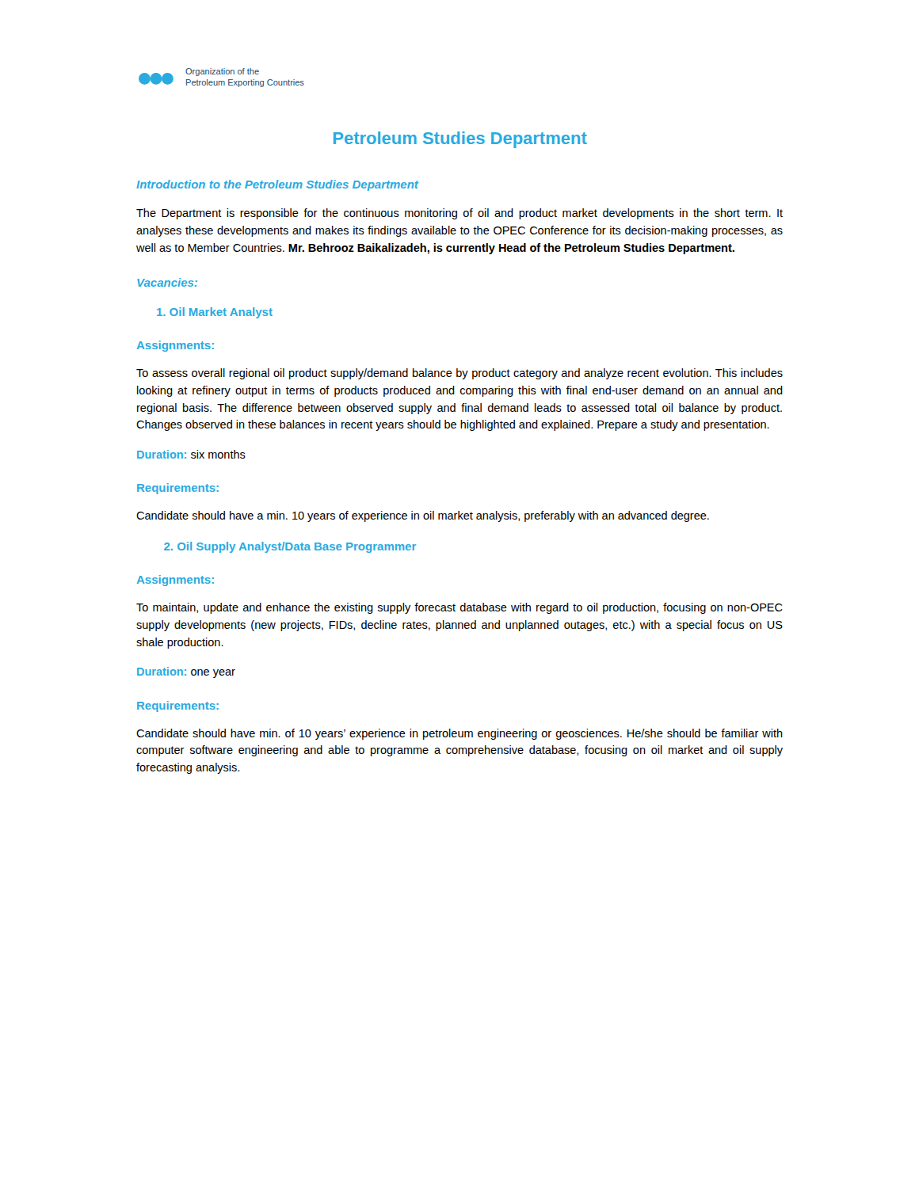●●● Organization of the
Petroleum Exporting Countries
Petroleum Studies Department
Introduction to the Petroleum Studies Department
The Department is responsible for the continuous monitoring of oil and product market developments in the short term. It analyses these developments and makes its findings available to the OPEC Conference for its decision-making processes, as well as to Member Countries. Mr. Behrooz Baikalizadeh, is currently Head of the Petroleum Studies Department.
Vacancies:
Oil Market Analyst
Assignments:
To assess overall regional oil product supply/demand balance by product category and analyze recent evolution. This includes looking at refinery output in terms of products produced and comparing this with final end-user demand on an annual and regional basis. The difference between observed supply and final demand leads to assessed total oil balance by product. Changes observed in these balances in recent years should be highlighted and explained. Prepare a study and presentation.
Duration: six months
Requirements:
Candidate should have a min. 10 years of experience in oil market analysis, preferably with an advanced degree.
Oil Supply Analyst/Data Base Programmer
Assignments:
To maintain, update and enhance the existing supply forecast database with regard to oil production, focusing on non-OPEC supply developments (new projects, FIDs, decline rates, planned and unplanned outages, etc.) with a special focus on US shale production.
Duration: one year
Requirements:
Candidate should have min. of 10 years’ experience in petroleum engineering or geosciences. He/she should be familiar with computer software engineering and able to programme a comprehensive database, focusing on oil market and oil supply forecasting analysis.